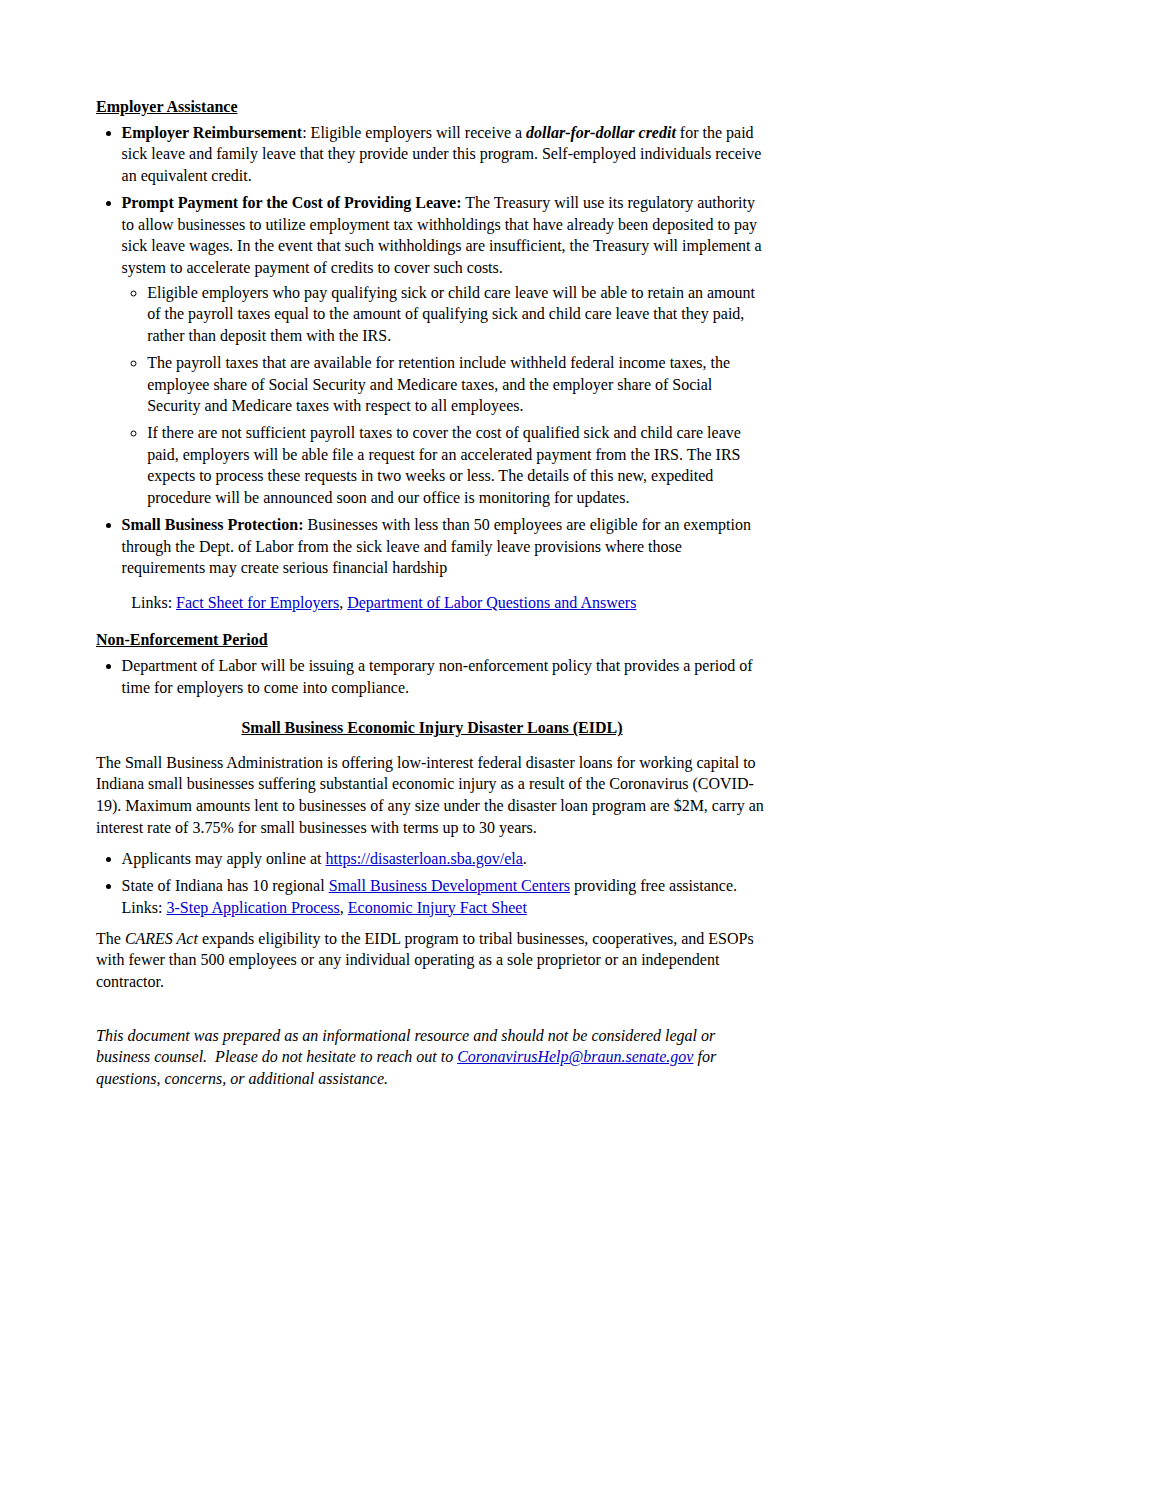Employer Assistance
Employer Reimbursement: Eligible employers will receive a dollar-for-dollar credit for the paid sick leave and family leave that they provide under this program. Self-employed individuals receive an equivalent credit.
Prompt Payment for the Cost of Providing Leave: The Treasury will use its regulatory authority to allow businesses to utilize employment tax withholdings that have already been deposited to pay sick leave wages. In the event that such withholdings are insufficient, the Treasury will implement a system to accelerate payment of credits to cover such costs.
Eligible employers who pay qualifying sick or child care leave will be able to retain an amount of the payroll taxes equal to the amount of qualifying sick and child care leave that they paid, rather than deposit them with the IRS.
The payroll taxes that are available for retention include withheld federal income taxes, the employee share of Social Security and Medicare taxes, and the employer share of Social Security and Medicare taxes with respect to all employees.
If there are not sufficient payroll taxes to cover the cost of qualified sick and child care leave paid, employers will be able file a request for an accelerated payment from the IRS. The IRS expects to process these requests in two weeks or less. The details of this new, expedited procedure will be announced soon and our office is monitoring for updates.
Small Business Protection: Businesses with less than 50 employees are eligible for an exemption through the Dept. of Labor from the sick leave and family leave provisions where those requirements may create serious financial hardship
Links: Fact Sheet for Employers, Department of Labor Questions and Answers
Non-Enforcement Period
Department of Labor will be issuing a temporary non-enforcement policy that provides a period of time for employers to come into compliance.
Small Business Economic Injury Disaster Loans (EIDL)
The Small Business Administration is offering low-interest federal disaster loans for working capital to Indiana small businesses suffering substantial economic injury as a result of the Coronavirus (COVID-19). Maximum amounts lent to businesses of any size under the disaster loan program are $2M, carry an interest rate of 3.75% for small businesses with terms up to 30 years.
Applicants may apply online at https://disasterloan.sba.gov/ela.
State of Indiana has 10 regional Small Business Development Centers providing free assistance. Links: 3-Step Application Process, Economic Injury Fact Sheet
The CARES Act expands eligibility to the EIDL program to tribal businesses, cooperatives, and ESOPs with fewer than 500 employees or any individual operating as a sole proprietor or an independent contractor.
This document was prepared as an informational resource and should not be considered legal or business counsel. Please do not hesitate to reach out to CoronavirusHelp@braun.senate.gov for questions, concerns, or additional assistance.